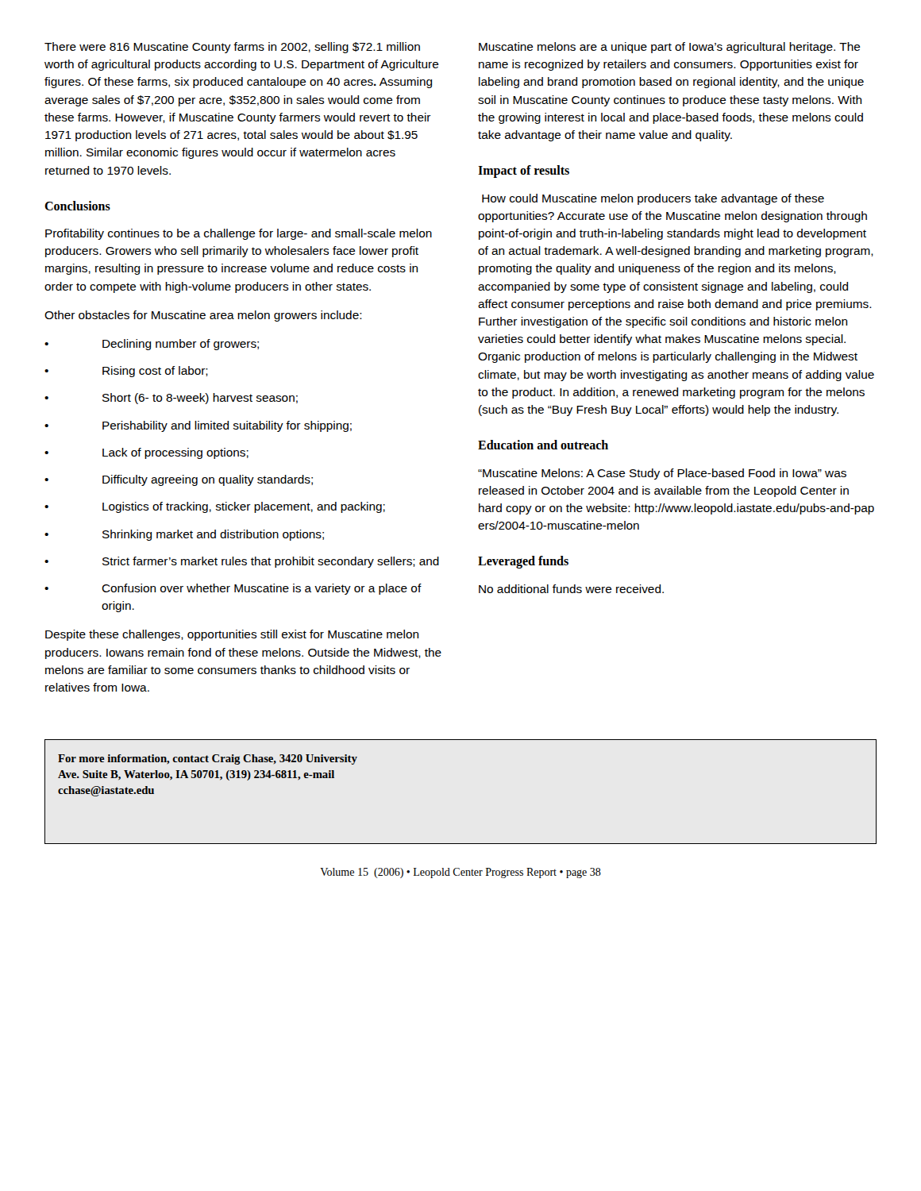There were 816 Muscatine County farms in 2002, selling $72.1 million worth of agricultural products according to U.S. Department of Agriculture figures. Of these farms, six produced cantaloupe on 40 acres. Assuming average sales of $7,200 per acre, $352,800 in sales would come from these farms. However, if Muscatine County farmers would revert to their 1971 production levels of 271 acres, total sales would be about $1.95 million. Similar economic figures would occur if watermelon acres returned to 1970 levels.
Conclusions
Profitability continues to be a challenge for large- and small-scale melon producers. Growers who sell primarily to wholesalers face lower profit margins, resulting in pressure to increase volume and reduce costs in order to compete with high-volume producers in other states.
Other obstacles for Muscatine area melon growers include:
Declining number of growers;
Rising cost of labor;
Short (6- to 8-week) harvest season;
Perishability and limited suitability for shipping;
Lack of processing options;
Difficulty agreeing on quality standards;
Logistics of tracking, sticker placement, and packing;
Shrinking market and distribution options;
Strict farmer’s market rules that prohibit secondary sellers; and
Confusion over whether Muscatine is a variety or a place of origin.
Despite these challenges, opportunities still exist for Muscatine melon producers. Iowans remain fond of these melons. Outside the Midwest, the melons are familiar to some consumers thanks to childhood visits or relatives from Iowa.
Muscatine melons are a unique part of Iowa’s agricultural heritage. The name is recognized by retailers and consumers. Opportunities exist for labeling and brand promotion based on regional identity, and the unique soil in Muscatine County continues to produce these tasty melons. With the growing interest in local and place-based foods, these melons could take advantage of their name value and quality.
Impact of results
How could Muscatine melon producers take advantage of these opportunities? Accurate use of the Muscatine melon designation through point-of-origin and truth-in-labeling standards might lead to development of an actual trademark. A well-designed branding and marketing program, promoting the quality and uniqueness of the region and its melons, accompanied by some type of consistent signage and labeling, could affect consumer perceptions and raise both demand and price premiums. Further investigation of the specific soil conditions and historic melon varieties could better identify what makes Muscatine melons special. Organic production of melons is particularly challenging in the Midwest climate, but may be worth investigating as another means of adding value to the product. In addition, a renewed marketing program for the melons (such as the “Buy Fresh Buy Local” efforts) would help the industry.
Education and outreach
“Muscatine Melons: A Case Study of Place-based Food in Iowa” was released in October 2004 and is available from the Leopold Center in hard copy or on the website: http://www.leopold.iastate.edu/pubs-and-papers/2004-10-muscatine-melon
Leveraged funds
No additional funds were received.
For more information, contact Craig Chase, 3420 University
Ave. Suite B, Waterloo, IA 50701, (319) 234-6811, e-mail
cchase@iastate.edu
Volume 15 (2006) • Leopold Center Progress Report • page 38